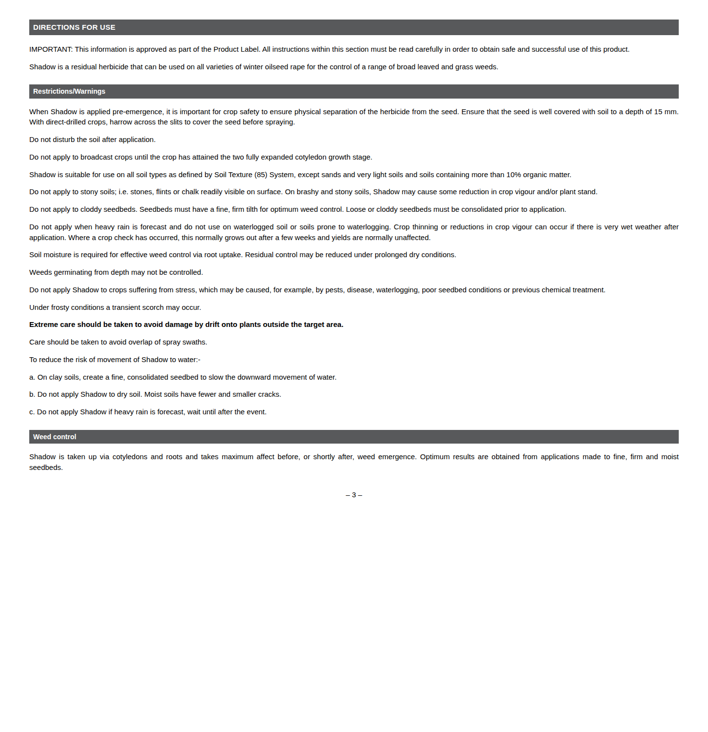DIRECTIONS FOR USE
IMPORTANT: This information is approved as part of the Product Label. All instructions within this section must be read carefully in order to obtain safe and successful use of this product.
Shadow is a residual herbicide that can be used on all varieties of winter oilseed rape for the control of a range of broad leaved and grass weeds.
Restrictions/Warnings
When Shadow is applied pre-emergence, it is important for crop safety to ensure physical separation of the herbicide from the seed. Ensure that the seed is well covered with soil to a depth of 15 mm. With direct-drilled crops, harrow across the slits to cover the seed before spraying.
Do not disturb the soil after application.
Do not apply to broadcast crops until the crop has attained the two fully expanded cotyledon growth stage.
Shadow is suitable for use on all soil types as defined by Soil Texture (85) System, except sands and very light soils and soils containing more than 10% organic matter.
Do not apply to stony soils; i.e. stones, flints or chalk readily visible on surface. On brashy and stony soils, Shadow may cause some reduction in crop vigour and/or plant stand.
Do not apply to cloddy seedbeds. Seedbeds must have a fine, firm tilth for optimum weed control. Loose or cloddy seedbeds must be consolidated prior to application.
Do not apply when heavy rain is forecast and do not use on waterlogged soil or soils prone to waterlogging. Crop thinning or reductions in crop vigour can occur if there is very wet weather after application. Where a crop check has occurred, this normally grows out after a few weeks and yields are normally unaffected.
Soil moisture is required for effective weed control via root uptake. Residual control may be reduced under prolonged dry conditions.
Weeds germinating from depth may not be controlled.
Do not apply Shadow to crops suffering from stress, which may be caused, for example, by pests, disease, waterlogging, poor seedbed conditions or previous chemical treatment.
Under frosty conditions a transient scorch may occur.
Extreme care should be taken to avoid damage by drift onto plants outside the target area.
Care should be taken to avoid overlap of spray swaths.
To reduce the risk of movement of Shadow to water:-
a. On clay soils, create a fine, consolidated seedbed to slow the downward movement of water.
b. Do not apply Shadow to dry soil. Moist soils have fewer and smaller cracks.
c. Do not apply Shadow if heavy rain is forecast, wait until after the event.
Weed control
Shadow is taken up via cotyledons and roots and takes maximum affect before, or shortly after, weed emergence. Optimum results are obtained from applications made to fine, firm and moist seedbeds.
– 3 –